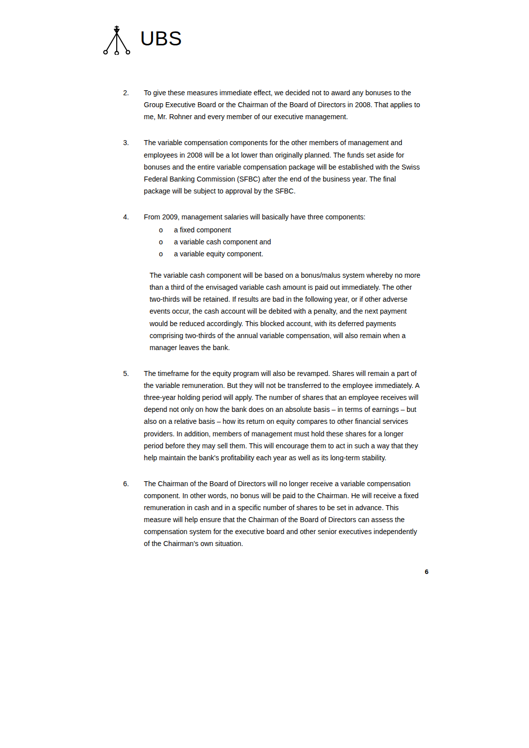UBS
To give these measures immediate effect, we decided not to award any bonuses to the Group Executive Board or the Chairman of the Board of Directors in 2008. That applies to me, Mr. Rohner and every member of our executive management.
The variable compensation components for the other members of management and employees in 2008 will be a lot lower than originally planned. The funds set aside for bonuses and the entire variable compensation package will be established with the Swiss Federal Banking Commission (SFBC) after the end of the business year. The final package will be subject to approval by the SFBC.
From 2009, management salaries will basically have three components:
a fixed component
a variable cash component and
a variable equity component.
The variable cash component will be based on a bonus/malus system whereby no more than a third of the envisaged variable cash amount is paid out immediately. The other two-thirds will be retained. If results are bad in the following year, or if other adverse events occur, the cash account will be debited with a penalty, and the next payment would be reduced accordingly. This blocked account, with its deferred payments comprising two-thirds of the annual variable compensation, will also remain when a manager leaves the bank.
The timeframe for the equity program will also be revamped. Shares will remain a part of the variable remuneration. But they will not be transferred to the employee immediately. A three-year holding period will apply. The number of shares that an employee receives will depend not only on how the bank does on an absolute basis – in terms of earnings – but also on a relative basis – how its return on equity compares to other financial services providers. In addition, members of management must hold these shares for a longer period before they may sell them. This will encourage them to act in such a way that they help maintain the bank's profitability each year as well as its long-term stability.
The Chairman of the Board of Directors will no longer receive a variable compensation component. In other words, no bonus will be paid to the Chairman. He will receive a fixed remuneration in cash and in a specific number of shares to be set in advance. This measure will help ensure that the Chairman of the Board of Directors can assess the compensation system for the executive board and other senior executives independently of the Chairman’s own situation.
6